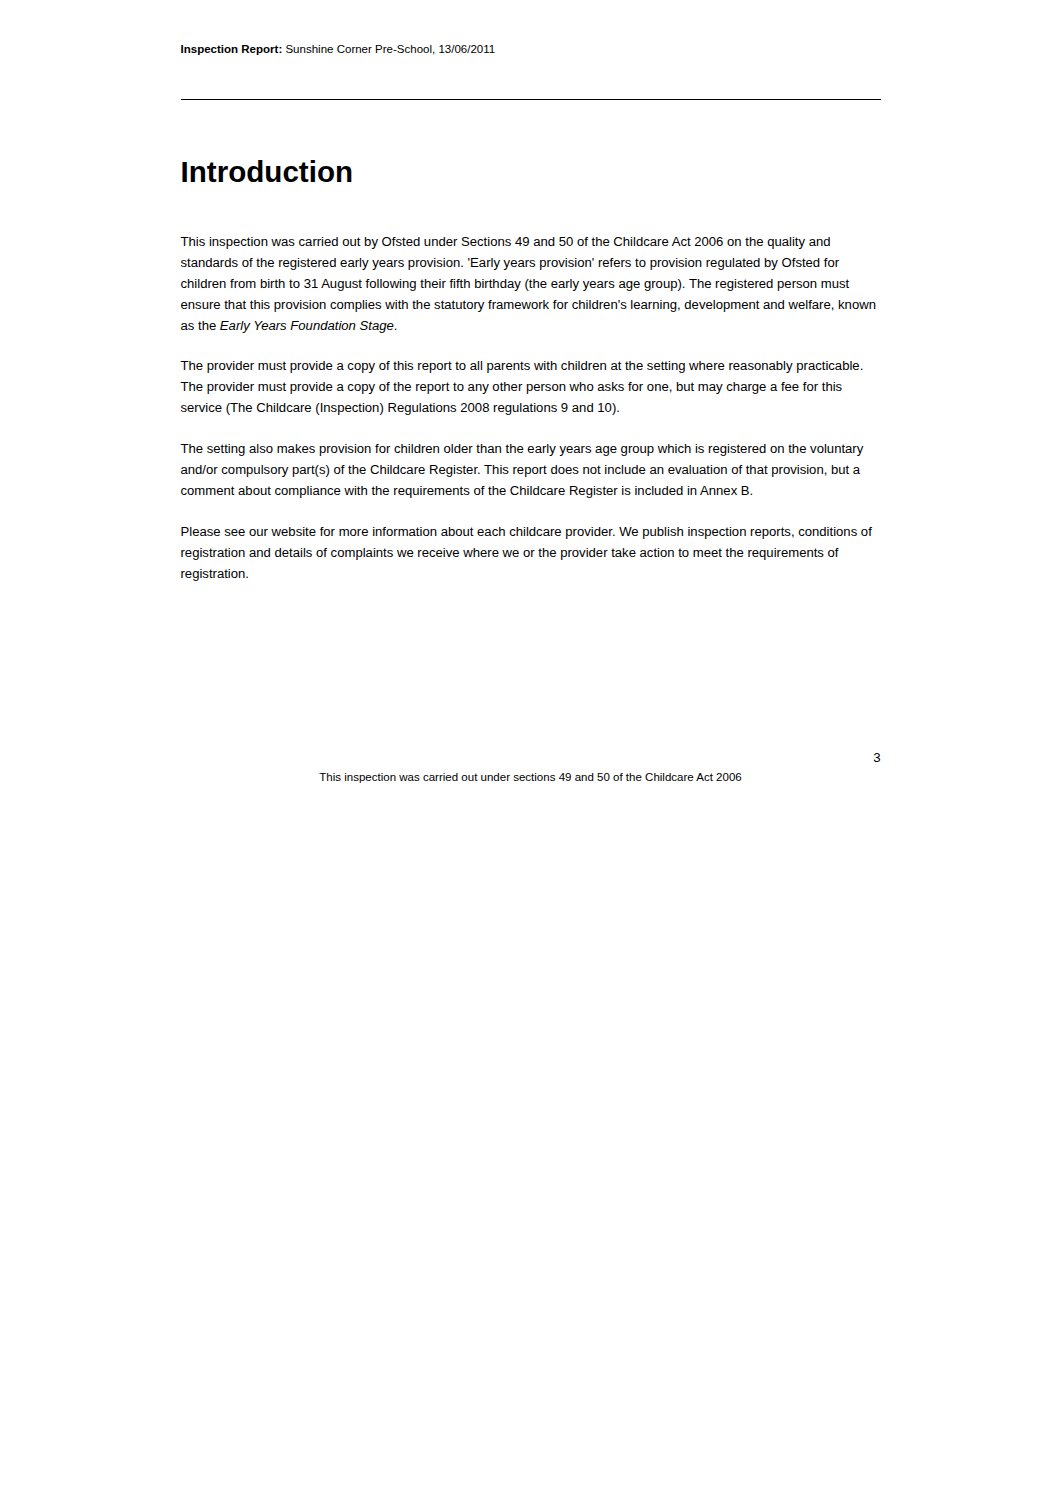Inspection Report: Sunshine Corner Pre-School, 13/06/2011
Introduction
This inspection was carried out by Ofsted under Sections 49 and 50 of the Childcare Act 2006 on the quality and standards of the registered early years provision. 'Early years provision' refers to provision regulated by Ofsted for children from birth to 31 August following their fifth birthday (the early years age group). The registered person must ensure that this provision complies with the statutory framework for children's learning, development and welfare, known as the Early Years Foundation Stage.
The provider must provide a copy of this report to all parents with children at the setting where reasonably practicable. The provider must provide a copy of the report to any other person who asks for one, but may charge a fee for this service (The Childcare (Inspection) Regulations 2008 regulations 9 and 10).
The setting also makes provision for children older than the early years age group which is registered on the voluntary and/or compulsory part(s) of the Childcare Register. This report does not include an evaluation of that provision, but a comment about compliance with the requirements of the Childcare Register is included in Annex B.
Please see our website for more information about each childcare provider. We publish inspection reports, conditions of registration and details of complaints we receive where we or the provider take action to meet the requirements of registration.
3 This inspection was carried out under sections 49 and 50 of the Childcare Act 2006